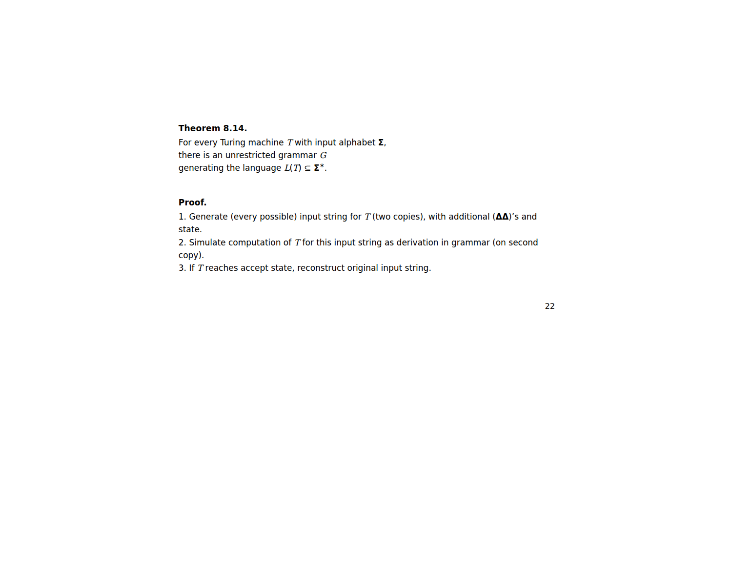Theorem 8.14.
For every Turing machine T with input alphabet Σ,
there is an unrestricted grammar G
generating the language L(T) ⊆ Σ∗.
Proof.
1. Generate (every possible) input string for T (two copies), with additional (ΔΔ)’s and state.
2. Simulate computation of T for this input string as derivation in grammar (on second copy).
3. If T reaches accept state, reconstruct original input string.
22